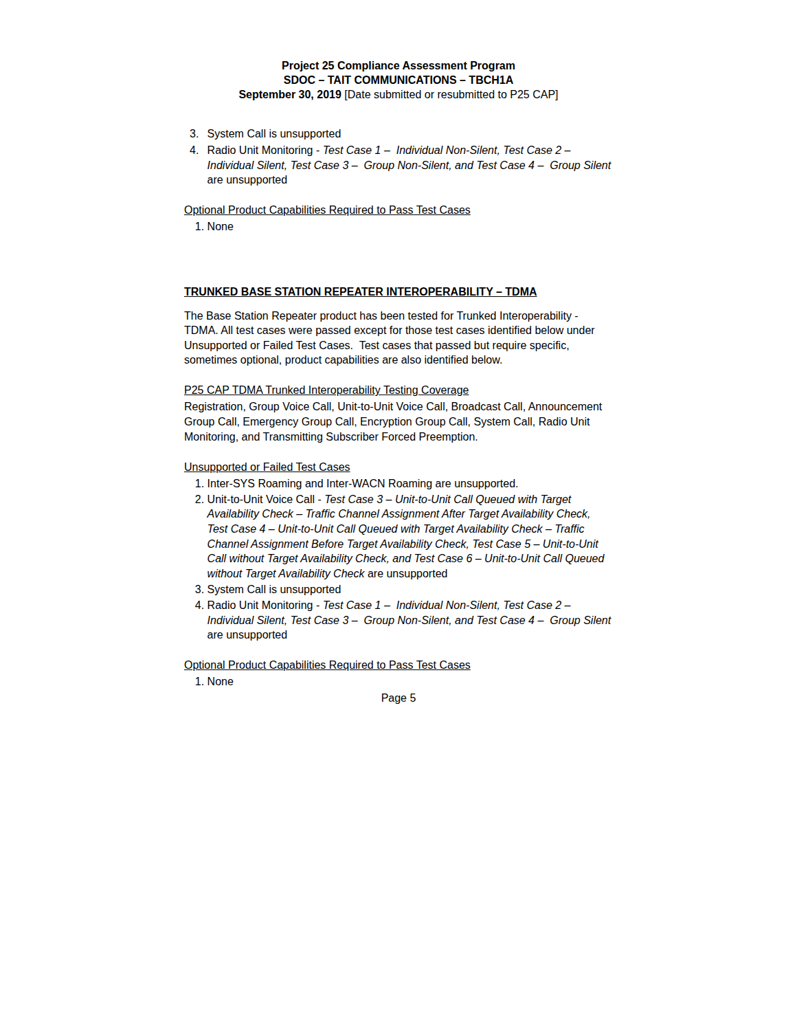Project 25 Compliance Assessment Program
SDOC – TAIT COMMUNICATIONS – TBCH1A
September 30, 2019 [Date submitted or resubmitted to P25 CAP]
System Call is unsupported
Radio Unit Monitoring - Test Case 1 – Individual Non-Silent, Test Case 2 – Individual Silent, Test Case 3 – Group Non-Silent, and Test Case 4 – Group Silent are unsupported
Optional Product Capabilities Required to Pass Test Cases
None
TRUNKED BASE STATION REPEATER INTEROPERABILITY – TDMA
The Base Station Repeater product has been tested for Trunked Interoperability - TDMA. All test cases were passed except for those test cases identified below under Unsupported or Failed Test Cases. Test cases that passed but require specific, sometimes optional, product capabilities are also identified below.
P25 CAP TDMA Trunked Interoperability Testing Coverage
Registration, Group Voice Call, Unit-to-Unit Voice Call, Broadcast Call, Announcement Group Call, Emergency Group Call, Encryption Group Call, System Call, Radio Unit Monitoring, and Transmitting Subscriber Forced Preemption.
Unsupported or Failed Test Cases
Inter-SYS Roaming and Inter-WACN Roaming are unsupported.
Unit-to-Unit Voice Call - Test Case 3 – Unit-to-Unit Call Queued with Target Availability Check – Traffic Channel Assignment After Target Availability Check, Test Case 4 – Unit-to-Unit Call Queued with Target Availability Check – Traffic Channel Assignment Before Target Availability Check, Test Case 5 – Unit-to-Unit Call without Target Availability Check, and Test Case 6 – Unit-to-Unit Call Queued without Target Availability Check are unsupported
System Call is unsupported
Radio Unit Monitoring - Test Case 1 – Individual Non-Silent, Test Case 2 – Individual Silent, Test Case 3 – Group Non-Silent, and Test Case 4 – Group Silent are unsupported
Optional Product Capabilities Required to Pass Test Cases
None
Page 5